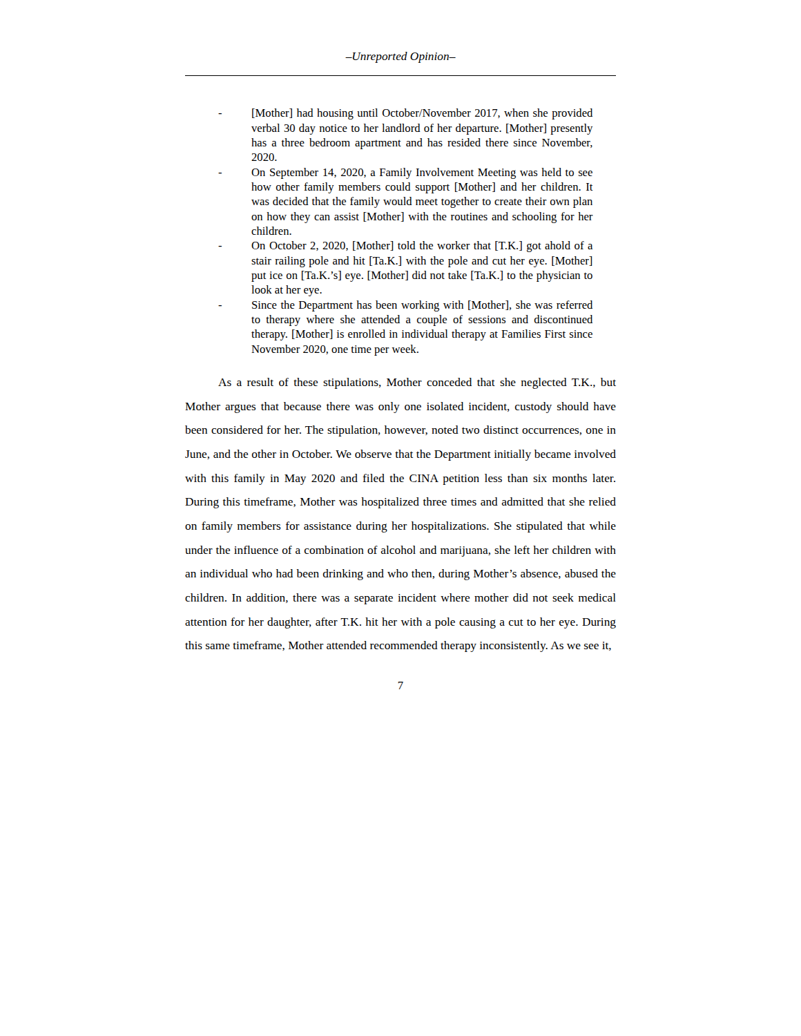–Unreported Opinion–
-[Mother] had housing until October/November 2017, when she provided verbal 30 day notice to her landlord of her departure. [Mother] presently has a three bedroom apartment and has resided there since November, 2020.
-On September 14, 2020, a Family Involvement Meeting was held to see how other family members could support [Mother] and her children. It was decided that the family would meet together to create their own plan on how they can assist [Mother] with the routines and schooling for her children.
-On October 2, 2020, [Mother] told the worker that [T.K.] got ahold of a stair railing pole and hit [Ta.K.] with the pole and cut her eye. [Mother] put ice on [Ta.K.’s] eye. [Mother] did not take [Ta.K.] to the physician to look at her eye.
-Since the Department has been working with [Mother], she was referred to therapy where she attended a couple of sessions and discontinued therapy. [Mother] is enrolled in individual therapy at Families First since November 2020, one time per week.
As a result of these stipulations, Mother conceded that she neglected T.K., but Mother argues that because there was only one isolated incident, custody should have been considered for her. The stipulation, however, noted two distinct occurrences, one in June, and the other in October. We observe that the Department initially became involved with this family in May 2020 and filed the CINA petition less than six months later. During this timeframe, Mother was hospitalized three times and admitted that she relied on family members for assistance during her hospitalizations. She stipulated that while under the influence of a combination of alcohol and marijuana, she left her children with an individual who had been drinking and who then, during Mother’s absence, abused the children. In addition, there was a separate incident where mother did not seek medical attention for her daughter, after T.K. hit her with a pole causing a cut to her eye. During this same timeframe, Mother attended recommended therapy inconsistently. As we see it,
7